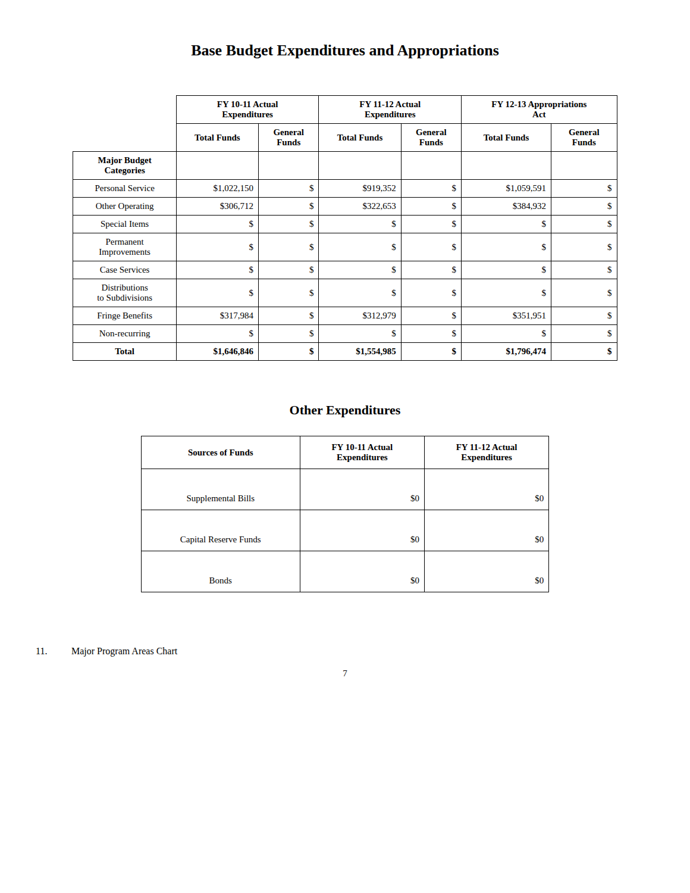Base Budget Expenditures and Appropriations
| | FY 10-11 Actual Expenditures | FY 11-12 Actual Expenditures | FY 12-13 Appropriations Act |
| --- | --- | --- | --- |
| Total Funds | General Funds | Total Funds | General Funds | Total Funds | General Funds |
| Major Budget Categories | | | | | | |
| Personal Service | $1,022,150 | $ | $919,352 | $ | $1,059,591 | $ |
| Other Operating | $306,712 | $ | $322,653 | $ | $384,932 | $ |
| Special Items | $ | $ | $ | $ | $ | $ |
| Permanent Improvements | $ | $ | $ | $ | $ | $ |
| Case Services | $ | $ | $ | $ | $ | $ |
| Distributions to Subdivisions | $ | $ | $ | $ | $ | $ |
| Fringe Benefits | $317,984 | $ | $312,979 | $ | $351,951 | $ |
| Non-recurring | $ | $ | $ | $ | $ | $ |
| Total | $1,646,846 | $ | $1,554,985 | $ | $1,796,474 | $ |
Other Expenditures
| Sources of Funds | FY 10-11 Actual Expenditures | FY 11-12 Actual Expenditures |
| --- | --- | --- |
| Supplemental Bills | $0 | $0 |
| Capital Reserve Funds | $0 | $0 |
| Bonds | $0 | $0 |
11. Major Program Areas Chart
7